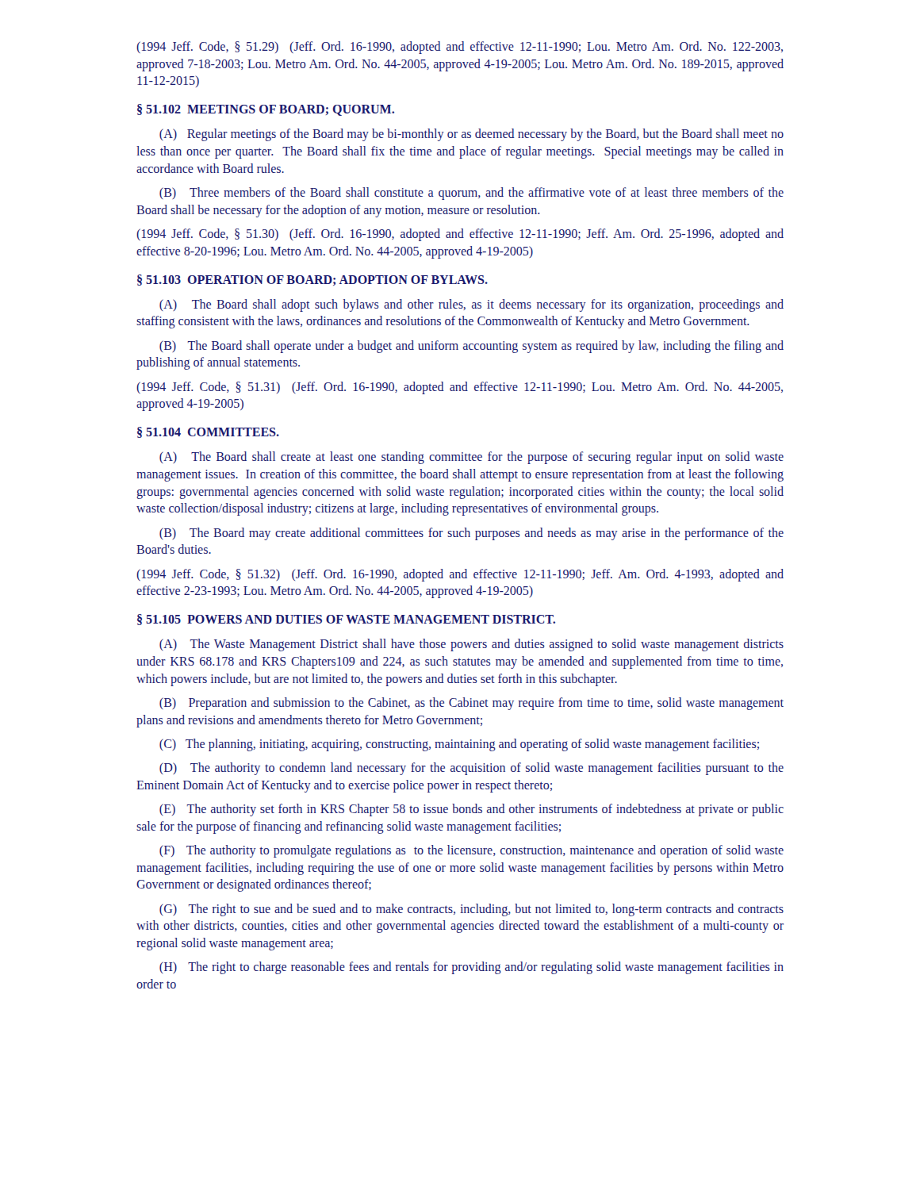(1994 Jeff. Code, § 51.29) (Jeff. Ord. 16-1990, adopted and effective 12-11-1990; Lou. Metro Am. Ord. No. 122-2003, approved 7-18-2003; Lou. Metro Am. Ord. No. 44-2005, approved 4-19-2005; Lou. Metro Am. Ord. No. 189-2015, approved 11-12-2015)
§ 51.102 MEETINGS OF BOARD; QUORUM.
(A) Regular meetings of the Board may be bi-monthly or as deemed necessary by the Board, but the Board shall meet no less than once per quarter. The Board shall fix the time and place of regular meetings. Special meetings may be called in accordance with Board rules.
(B) Three members of the Board shall constitute a quorum, and the affirmative vote of at least three members of the Board shall be necessary for the adoption of any motion, measure or resolution.
(1994 Jeff. Code, § 51.30) (Jeff. Ord. 16-1990, adopted and effective 12-11-1990; Jeff. Am. Ord. 25-1996, adopted and effective 8-20-1996; Lou. Metro Am. Ord. No. 44-2005, approved 4-19-2005)
§ 51.103 OPERATION OF BOARD; ADOPTION OF BYLAWS.
(A) The Board shall adopt such bylaws and other rules, as it deems necessary for its organization, proceedings and staffing consistent with the laws, ordinances and resolutions of the Commonwealth of Kentucky and Metro Government.
(B) The Board shall operate under a budget and uniform accounting system as required by law, including the filing and publishing of annual statements.
(1994 Jeff. Code, § 51.31) (Jeff. Ord. 16-1990, adopted and effective 12-11-1990; Lou. Metro Am. Ord. No. 44-2005, approved 4-19-2005)
§ 51.104 COMMITTEES.
(A) The Board shall create at least one standing committee for the purpose of securing regular input on solid waste management issues. In creation of this committee, the board shall attempt to ensure representation from at least the following groups: governmental agencies concerned with solid waste regulation; incorporated cities within the county; the local solid waste collection/disposal industry; citizens at large, including representatives of environmental groups.
(B) The Board may create additional committees for such purposes and needs as may arise in the performance of the Board's duties.
(1994 Jeff. Code, § 51.32) (Jeff. Ord. 16-1990, adopted and effective 12-11-1990; Jeff. Am. Ord. 4-1993, adopted and effective 2-23-1993; Lou. Metro Am. Ord. No. 44-2005, approved 4-19-2005)
§ 51.105 POWERS AND DUTIES OF WASTE MANAGEMENT DISTRICT.
(A) The Waste Management District shall have those powers and duties assigned to solid waste management districts under KRS 68.178 and KRS Chapters109 and 224, as such statutes may be amended and supplemented from time to time, which powers include, but are not limited to, the powers and duties set forth in this subchapter.
(B) Preparation and submission to the Cabinet, as the Cabinet may require from time to time, solid waste management plans and revisions and amendments thereto for Metro Government;
(C) The planning, initiating, acquiring, constructing, maintaining and operating of solid waste management facilities;
(D) The authority to condemn land necessary for the acquisition of solid waste management facilities pursuant to the Eminent Domain Act of Kentucky and to exercise police power in respect thereto;
(E) The authority set forth in KRS Chapter 58 to issue bonds and other instruments of indebtedness at private or public sale for the purpose of financing and refinancing solid waste management facilities;
(F) The authority to promulgate regulations as to the licensure, construction, maintenance and operation of solid waste management facilities, including requiring the use of one or more solid waste management facilities by persons within Metro Government or designated ordinances thereof;
(G) The right to sue and be sued and to make contracts, including, but not limited to, long-term contracts and contracts with other districts, counties, cities and other governmental agencies directed toward the establishment of a multi-county or regional solid waste management area;
(H) The right to charge reasonable fees and rentals for providing and/or regulating solid waste management facilities in order to